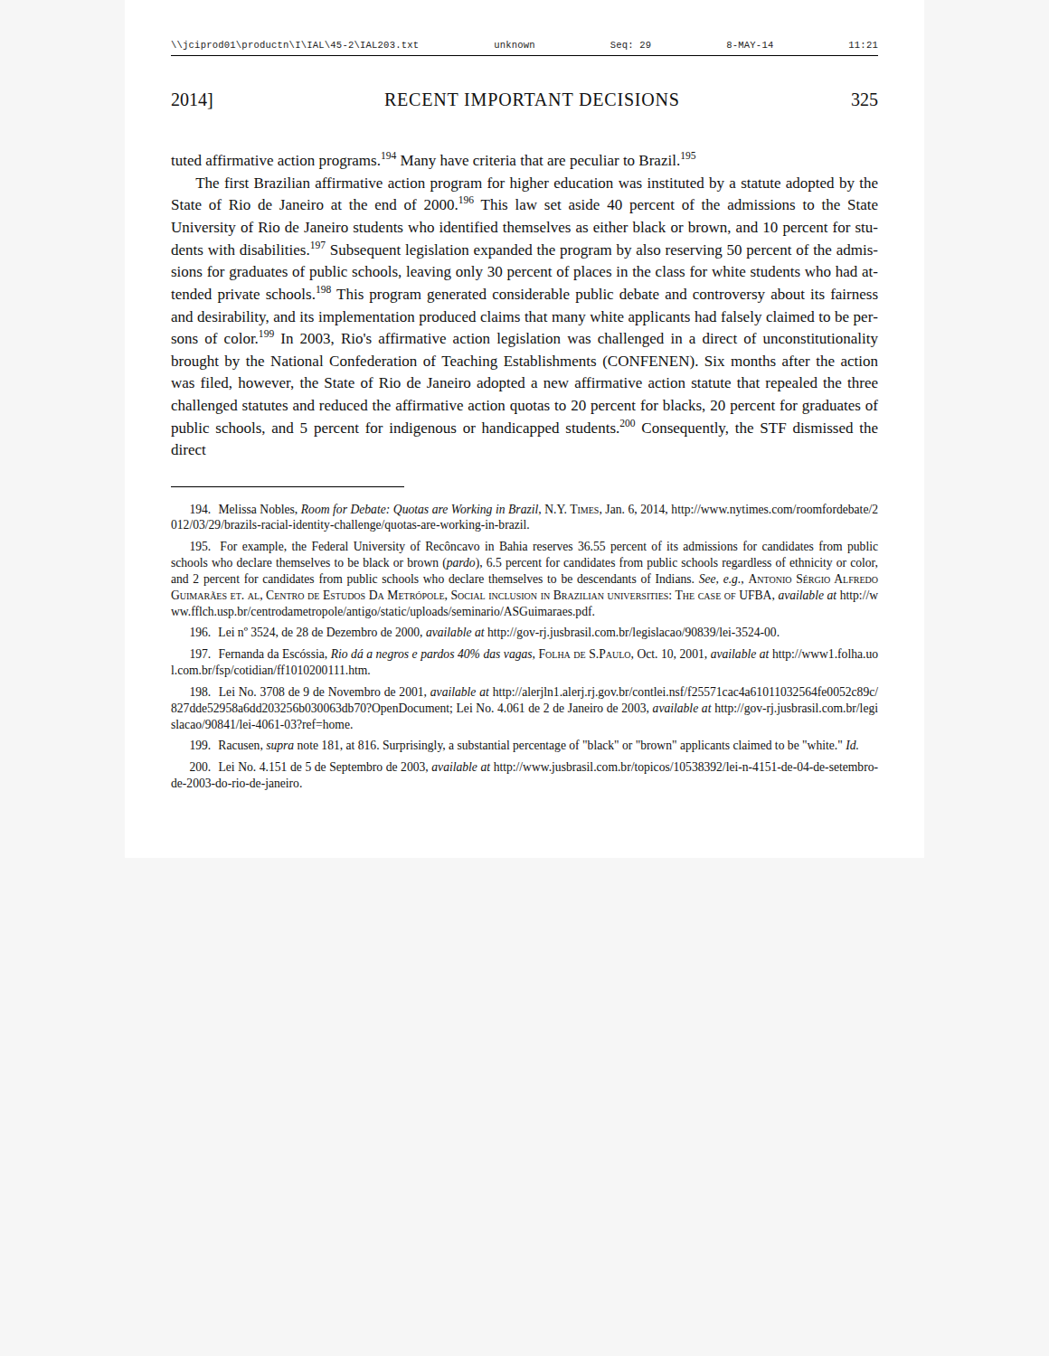\\jciprod01\productn\I\IAL\45-2\IAL203.txt unknown Seq: 29 8-MAY-14 11:21
2014]
Recent Important Decisions
325
tuted affirmative action programs.194 Many have criteria that are peculiar to Brazil.195
The first Brazilian affirmative action program for higher education was instituted by a statute adopted by the State of Rio de Janeiro at the end of 2000.196 This law set aside 40 percent of the admissions to the State University of Rio de Janeiro students who identified themselves as either black or brown, and 10 percent for students with disabilities.197 Subsequent legislation expanded the program by also reserving 50 percent of the admissions for graduates of public schools, leaving only 30 percent of places in the class for white students who had attended private schools.198 This program generated considerable public debate and controversy about its fairness and desirability, and its implementation produced claims that many white applicants had falsely claimed to be persons of color.199 In 2003, Rio's affirmative action legislation was challenged in a direct of unconstitutionality brought by the National Confederation of Teaching Establishments (CONFENEN). Six months after the action was filed, however, the State of Rio de Janeiro adopted a new affirmative action statute that repealed the three challenged statutes and reduced the affirmative action quotas to 20 percent for blacks, 20 percent for graduates of public schools, and 5 percent for indigenous or handicapped students.200 Consequently, the STF dismissed the direct
194. Melissa Nobles, Room for Debate: Quotas are Working in Brazil, N.Y. Times, Jan. 6, 2014, http://www.nytimes.com/roomfordebate/2012/03/29/brazils-racial-identity-challenge/quotas-are-working-in-brazil.
195. For example, the Federal University of Recôncavo in Bahia reserves 36.55 percent of its admissions for candidates from public schools who declare themselves to be black or brown (pardo), 6.5 percent for candidates from public schools regardless of ethnicity or color, and 2 percent for candidates from public schools who declare themselves to be descendants of Indians. See, e.g., Antonio Sérgio Alfredo Guimarães et. al, Centro de Estudos Da Metrópole, Social inclusion in Brazilian universities: The case of UFBA, available at http://www.fflch.usp.br/centrodametropole/antigo/static/uploads/seminario/ASGuimaraes.pdf.
196. Lei nº 3524, de 28 de Dezembro de 2000, available at http://gov-rj.jusbrasil.com.br/legislacao/90839/lei-3524-00.
197. Fernanda da Escóssia, Rio dá a negros e pardos 40% das vagas, Folha de S.Paulo, Oct. 10, 2001, available at http://www1.folha.uol.com.br/fsp/cotidian/ff1010200111.htm.
198. Lei No. 3708 de 9 de Novembro de 2001, available at http://alerjln1.alerj.rj.gov.br/contlei.nsf/f25571cac4a61011032564fe0052c89c/827dde52958a6dd203256b030063db70?OpenDocument; Lei No. 4.061 de 2 de Janeiro de 2003, available at http://gov-rj.jusbrasil.com.br/legislacao/90841/lei-4061-03?ref=home.
199. Racusen, supra note 181, at 816. Surprisingly, a substantial percentage of "black" or "brown" applicants claimed to be "white." Id.
200. Lei No. 4.151 de 5 de Septembro de 2003, available at http://www.jusbrasil.com.br/topicos/10538392/lei-n-4151-de-04-de-setembro-de-2003-do-rio-de-janeiro.